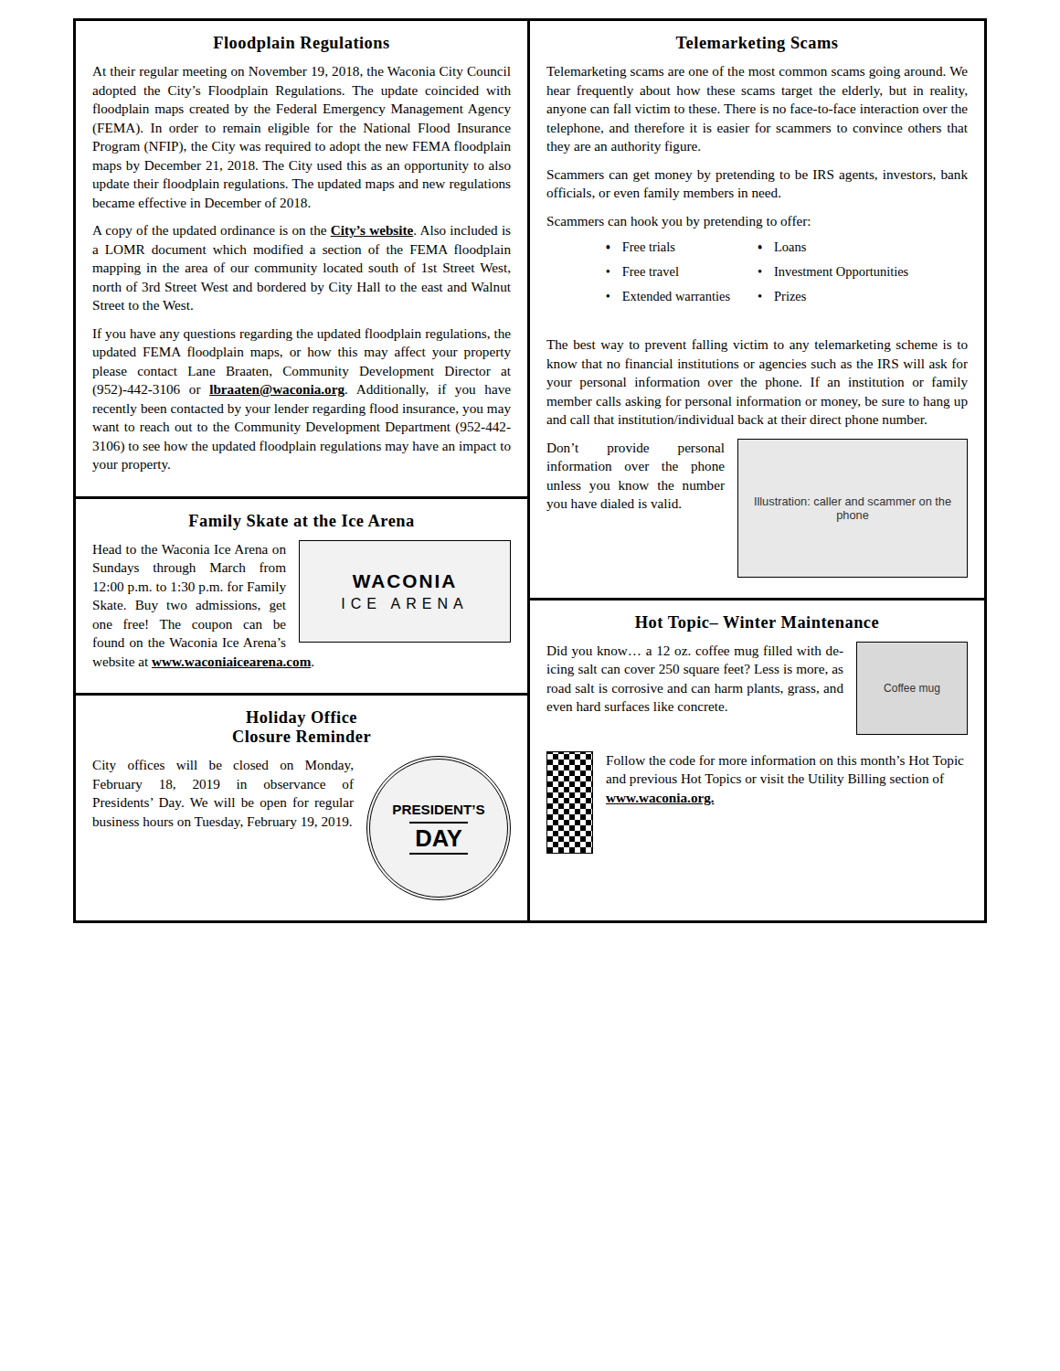Floodplain Regulations
At their regular meeting on November 19, 2018, the Waconia City Council adopted the City’s Floodplain Regulations. The update coincided with floodplain maps created by the Federal Emergency Management Agency (FEMA). In order to remain eligible for the National Flood Insurance Program (NFIP), the City was required to adopt the new FEMA floodplain maps by December 21, 2018. The City used this as an opportunity to also update their floodplain regulations. The updated maps and new regulations became effective in December of 2018.
A copy of the updated ordinance is on the City’s website. Also included is a LOMR document which modified a section of the FEMA floodplain mapping in the area of our community located south of 1st Street West, north of 3rd Street West and bordered by City Hall to the east and Walnut Street to the West.
If you have any questions regarding the updated floodplain regulations, the updated FEMA floodplain maps, or how this may affect your property please contact Lane Braaten, Community Development Director at (952)-442-3106 or lbraaten@waconia.org. Additionally, if you have recently been contacted by your lender regarding flood insurance, you may want to reach out to the Community Development Department (952-442-3106) to see how the updated floodplain regulations may have an impact to your property.
Family Skate at the Ice Arena
WACONIA
ICE ARENA
Head to the Waconia Ice Arena on Sundays through March from 12:00 p.m. to 1:30 p.m. for Family Skate. Buy two admissions, get one free! The coupon can be found on the Waconia Ice Arena’s website at www.waconiaicearena.com.
Holiday Office
Closure Reminder
President’s
Day
City offices will be closed on Monday, February 18, 2019 in observance of Presidents’ Day. We will be open for regular business hours on Tuesday, February 19, 2019.
Telemarketing Scams
Telemarketing scams are one of the most common scams going around. We hear frequently about how these scams target the elderly, but in reality, anyone can fall victim to these. There is no face-to-face interaction over the telephone, and therefore it is easier for scammers to convince others that they are an authority figure.
Scammers can get money by pretending to be IRS agents, investors, bank officials, or even family members in need.
Scammers can hook you by pretending to offer:
Free trials
Free travel
Extended warranties
Loans
Investment Opportunities
Prizes
The best way to prevent falling victim to any telemarketing scheme is to know that no financial institutions or agencies such as the IRS will ask for your personal information over the phone. If an institution or family member calls asking for personal information or money, be sure to hang up and call that institution/individual back at their direct phone number.
Illustration: caller and scammer on the phone
Don’t provide personal information over the phone unless you know the number you have dialed is valid.
Hot Topic– Winter Maintenance
Coffee mug
Did you know… a 12 oz. coffee mug filled with de-icing salt can cover 250 square feet? Less is more, as road salt is corrosive and can harm plants, grass, and even hard surfaces like concrete.
Follow the code for more information on this month’s Hot Topic and previous Hot Topics or visit the Utility Billing section of www.waconia.org.